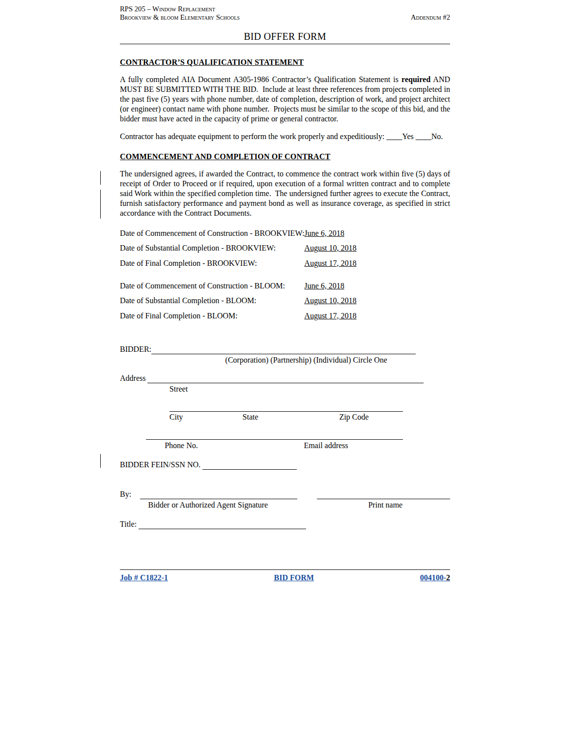RPS 205 – Window Replacement
Brookview & bloom Elementary Schools
Addendum #2
BID OFFER FORM
CONTRACTOR’S QUALIFICATION STATEMENT
A fully completed AIA Document A305-1986 Contractor’s Qualification Statement is required and must be submitted with the bid. Include at least three references from projects completed in the past five (5) years with phone number, date of completion, description of work, and project architect (or engineer) contact name with phone number. Projects must be similar to the scope of this bid, and the bidder must have acted in the capacity of prime or general contractor.
Contractor has adequate equipment to perform the work properly and expeditiously: ____Yes ____No.
COMMENCEMENT AND COMPLETION OF CONTRACT
The undersigned agrees, if awarded the Contract, to commence the contract work within five (5) days of receipt of Order to Proceed or if required, upon execution of a formal written contract and to complete said Work within the specified completion time. The undersigned further agrees to execute the Contract, furnish satisfactory performance and payment bond as well as insurance coverage, as specified in strict accordance with the Contract Documents.
| Date of Commencement of Construction - BROOKVIEW: | June 6, 2018 |
| Date of Substantial Completion - BROOKVIEW: | August 10, 2018 |
| Date of Final Completion - BROOKVIEW: | August 17, 2018 |
| Date of Commencement of Construction - BLOOM: | June 6, 2018 |
| Date of Substantial Completion - BLOOM: | August 10, 2018 |
| Date of Final Completion - BLOOM: | August 17, 2018 |
BIDDER:
(Corporation) (Partnership) (Individual) Circle One
Address
Street
City State Zip Code
Phone No. Email address
BIDDER FEIN/SSN NO.
By:
Bidder or Authorized Agent Signature
Print name
Title:
Job # C1822-1
BID FORM
004100-2